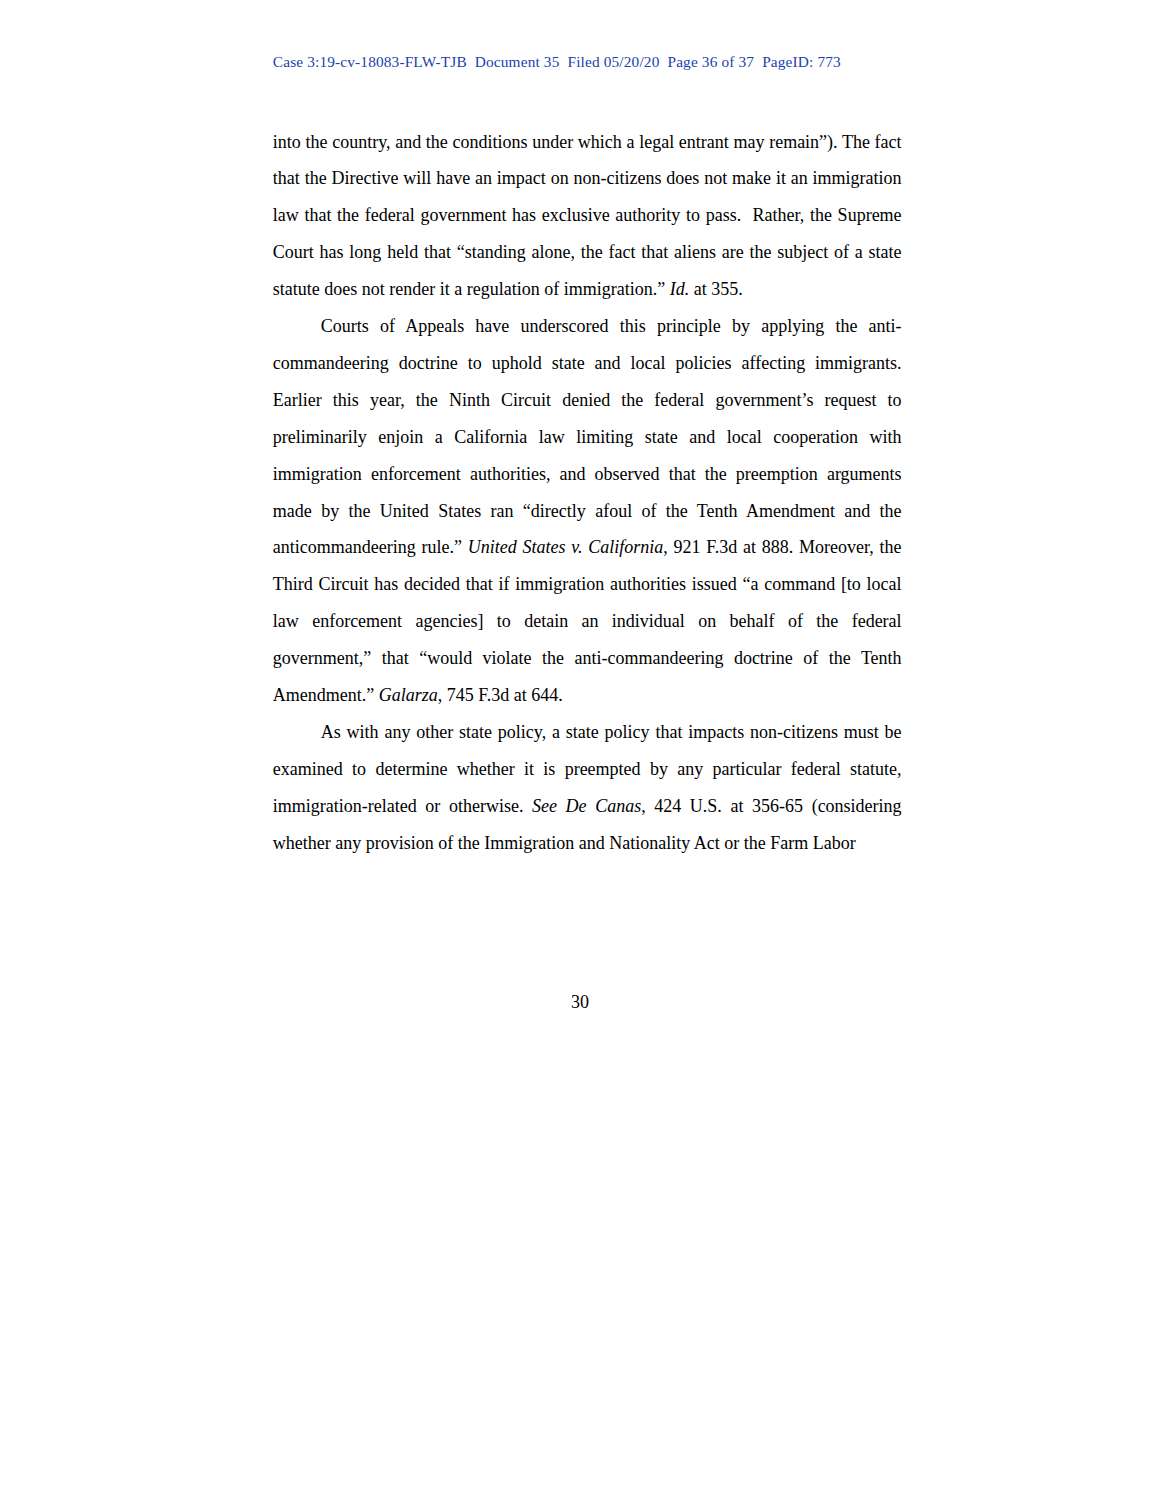Case 3:19-cv-18083-FLW-TJB Document 35 Filed 05/20/20 Page 36 of 37 PageID: 773
into the country, and the conditions under which a legal entrant may remain”). The fact that the Directive will have an impact on non-citizens does not make it an immigration law that the federal government has exclusive authority to pass. Rather, the Supreme Court has long held that “standing alone, the fact that aliens are the subject of a state statute does not render it a regulation of immigration.” Id. at 355.
Courts of Appeals have underscored this principle by applying the anti-commandeering doctrine to uphold state and local policies affecting immigrants. Earlier this year, the Ninth Circuit denied the federal government’s request to preliminarily enjoin a California law limiting state and local cooperation with immigration enforcement authorities, and observed that the preemption arguments made by the United States ran “directly afoul of the Tenth Amendment and the anticommandeering rule.” United States v. California, 921 F.3d at 888. Moreover, the Third Circuit has decided that if immigration authorities issued “a command [to local law enforcement agencies] to detain an individual on behalf of the federal government,” that “would violate the anti-commandeering doctrine of the Tenth Amendment.” Galarza, 745 F.3d at 644.
As with any other state policy, a state policy that impacts non-citizens must be examined to determine whether it is preempted by any particular federal statute, immigration-related or otherwise. See De Canas, 424 U.S. at 356-65 (considering whether any provision of the Immigration and Nationality Act or the Farm Labor
30